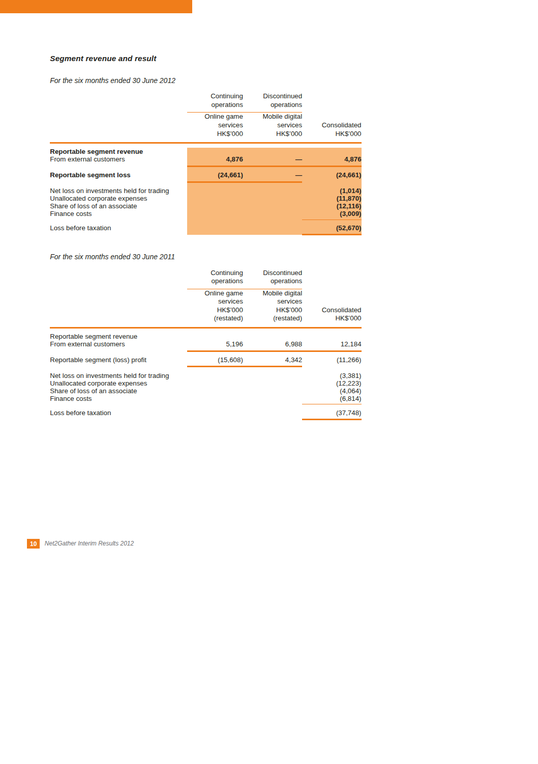Segment revenue and result
For the six months ended 30 June 2012
| | Continuing operations | Discontinued operations | |
| | Online game services HK$’000 | Mobile digital services HK$’000 | Consolidated HK$’000 |
| Reportable segment revenue | | | |
| From external customers | 4,876 | — | 4,876 |
| Reportable segment loss | (24,661) | — | (24,661) |
| Net loss on investments held for trading | | | (1,014) |
| Unallocated corporate expenses | | | (11,870) |
| Share of loss of an associate | | | (12,116) |
| Finance costs | | | (3,009) |
| Loss before taxation | | | (52,670) |
For the six months ended 30 June 2011
| | Continuing operations | Discontinued operations | |
| | Online game services HK$’000 (restated) | Mobile digital services HK$’000 (restated) | Consolidated HK$’000 |
| Reportable segment revenue | | | |
| From external customers | 5,196 | 6,988 | 12,184 |
| Reportable segment (loss) profit | (15,608) | 4,342 | (11,266) |
| Net loss on investments held for trading | | | (3,381) |
| Unallocated corporate expenses | | | (12,223) |
| Share of loss of an associate | | | (4,064) |
| Finance costs | | | (6,814) |
| Loss before taxation | | | (37,748) |
10 Net2Gather Interim Results 2012